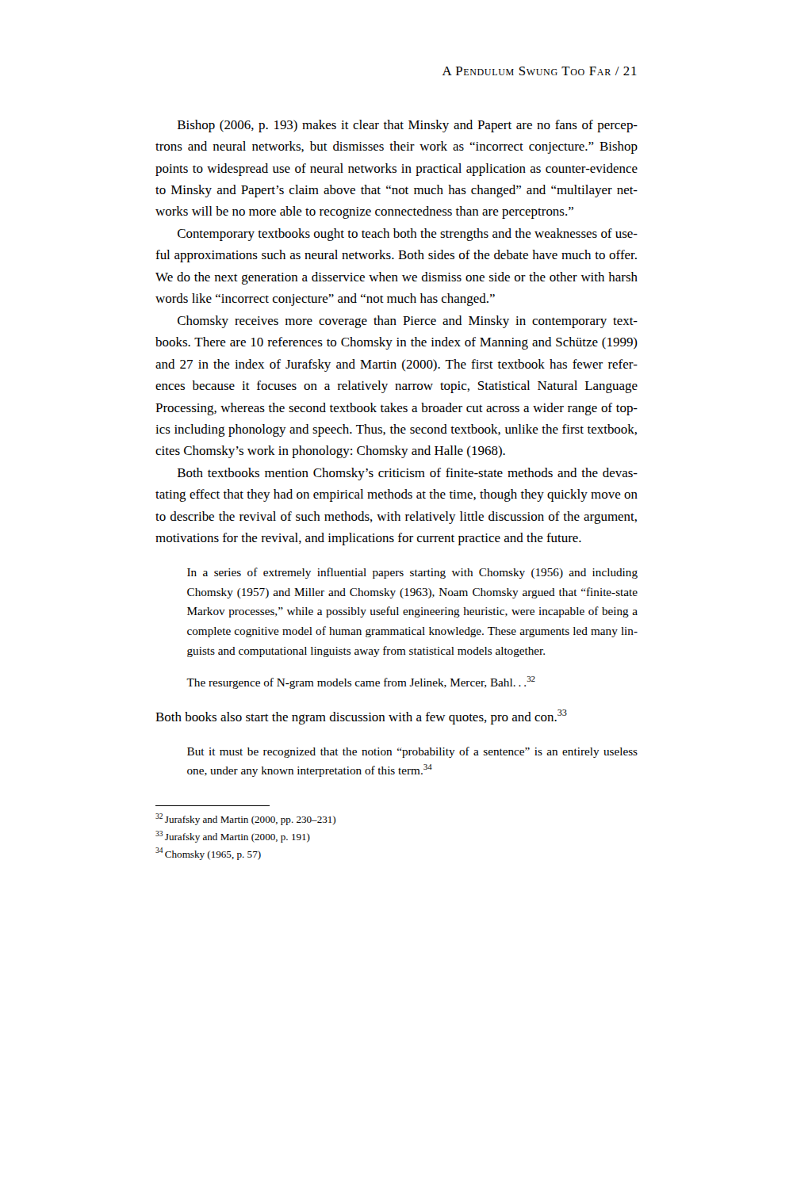A Pendulum Swung Too Far / 21
Bishop (2006, p. 193) makes it clear that Minsky and Papert are no fans of perceptrons and neural networks, but dismisses their work as “incorrect conjecture.” Bishop points to widespread use of neural networks in practical application as counter-evidence to Minsky and Papert’s claim above that “not much has changed” and “multilayer networks will be no more able to recognize connectedness than are perceptrons.”
Contemporary textbooks ought to teach both the strengths and the weaknesses of useful approximations such as neural networks. Both sides of the debate have much to offer. We do the next generation a disservice when we dismiss one side or the other with harsh words like “incorrect conjecture” and “not much has changed.”
Chomsky receives more coverage than Pierce and Minsky in contemporary textbooks. There are 10 references to Chomsky in the index of Manning and Schütze (1999) and 27 in the index of Jurafsky and Martin (2000). The first textbook has fewer references because it focuses on a relatively narrow topic, Statistical Natural Language Processing, whereas the second textbook takes a broader cut across a wider range of topics including phonology and speech. Thus, the second textbook, unlike the first textbook, cites Chomsky’s work in phonology: Chomsky and Halle (1968).
Both textbooks mention Chomsky’s criticism of finite-state methods and the devastating effect that they had on empirical methods at the time, though they quickly move on to describe the revival of such methods, with relatively little discussion of the argument, motivations for the revival, and implications for current practice and the future.
In a series of extremely influential papers starting with Chomsky (1956) and including Chomsky (1957) and Miller and Chomsky (1963), Noam Chomsky argued that “finite-state Markov processes,” while a possibly useful engineering heuristic, were incapable of being a complete cognitive model of human grammatical knowledge. These arguments led many linguists and computational linguists away from statistical models altogether.
The resurgence of N-gram models came from Jelinek, Mercer, Bahl. . .32
Both books also start the ngram discussion with a few quotes, pro and con.33
But it must be recognized that the notion “probability of a sentence” is an entirely useless one, under any known interpretation of this term.34
32Jurafsky and Martin (2000, pp. 230–231)
33Jurafsky and Martin (2000, p. 191)
34Chomsky (1965, p. 57)